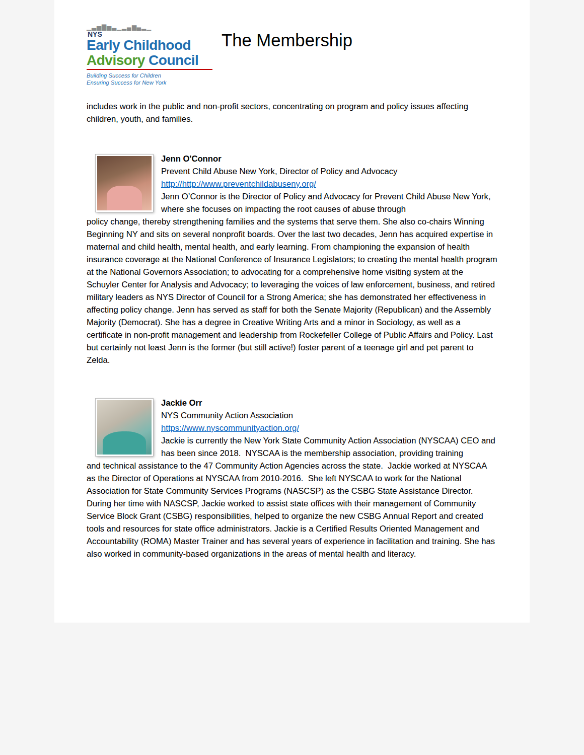▁▃▅▇▅▃▁▂▄▆▄▂▁
NYS
Early Childhood
Advisory Council
Building Success for Children
Ensuring Success for New York
The Membership
includes work in the public and non-profit sectors, concentrating on program and policy issues affecting children, youth, and families.
Jenn O'Connor
Prevent Child Abuse New York, Director of Policy and Advocacy
http://http://www.preventchildabuseny.org/
Jenn O’Connor is the Director of Policy and Advocacy for Prevent Child Abuse New York, where she focuses on impacting the root causes of abuse through
policy change, thereby strengthening families and the systems that serve them. She also co-chairs Winning Beginning NY and sits on several nonprofit boards. Over the last two decades, Jenn has acquired expertise in maternal and child health, mental health, and early learning. From championing the expansion of health insurance coverage at the National Conference of Insurance Legislators; to creating the mental health program at the National Governors Association; to advocating for a comprehensive home visiting system at the Schuyler Center for Analysis and Advocacy; to leveraging the voices of law enforcement, business, and retired military leaders as NYS Director of Council for a Strong America; she has demonstrated her effectiveness in affecting policy change. Jenn has served as staff for both the Senate Majority (Republican) and the Assembly Majority (Democrat). She has a degree in Creative Writing Arts and a minor in Sociology, as well as a certificate in non-profit management and leadership from Rockefeller College of Public Affairs and Policy. Last but certainly not least Jenn is the former (but still active!) foster parent of a teenage girl and pet parent to Zelda.
Jackie Orr
NYS Community Action Association
https://www.nyscommunityaction.org/
Jackie is currently the New York State Community Action Association (NYSCAA) CEO and has been since 2018. NYSCAA is the membership association, providing training
and technical assistance to the 47 Community Action Agencies across the state. Jackie worked at NYSCAA as the Director of Operations at NYSCAA from 2010-2016. She left NYSCAA to work for the National Association for State Community Services Programs (NASCSP) as the CSBG State Assistance Director. During her time with NASCSP, Jackie worked to assist state offices with their management of Community Service Block Grant (CSBG) responsibilities, helped to organize the new CSBG Annual Report and created tools and resources for state office administrators. Jackie is a Certified Results Oriented Management and Accountability (ROMA) Master Trainer and has several years of experience in facilitation and training. She has also worked in community-based organizations in the areas of mental health and literacy.